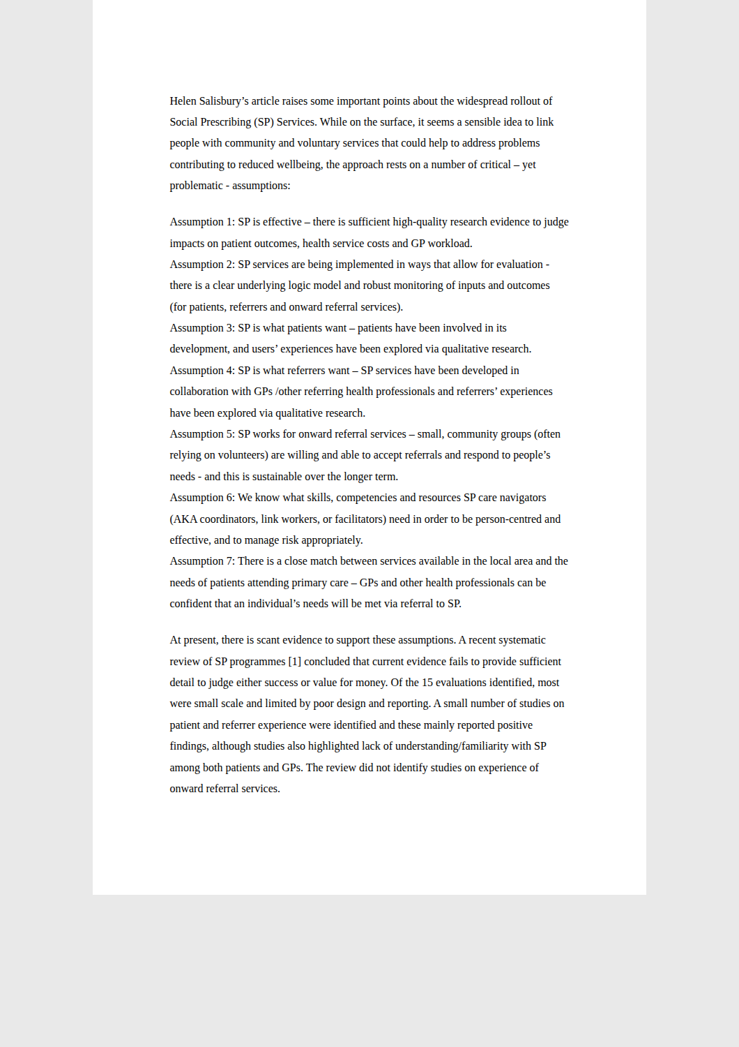Helen Salisbury’s article raises some important points about the widespread rollout of Social Prescribing (SP) Services. While on the surface, it seems a sensible idea to link people with community and voluntary services that could help to address problems contributing to reduced wellbeing, the approach rests on a number of critical – yet problematic - assumptions:
Assumption 1: SP is effective – there is sufficient high-quality research evidence to judge impacts on patient outcomes, health service costs and GP workload.
Assumption 2: SP services are being implemented in ways that allow for evaluation - there is a clear underlying logic model and robust monitoring of inputs and outcomes (for patients, referrers and onward referral services).
Assumption 3: SP is what patients want – patients have been involved in its development, and users’ experiences have been explored via qualitative research.
Assumption 4: SP is what referrers want – SP services have been developed in collaboration with GPs /other referring health professionals and referrers’ experiences have been explored via qualitative research.
Assumption 5: SP works for onward referral services – small, community groups (often relying on volunteers) are willing and able to accept referrals and respond to people’s needs - and this is sustainable over the longer term.
Assumption 6: We know what skills, competencies and resources SP care navigators (AKA coordinators, link workers, or facilitators) need in order to be person-centred and effective, and to manage risk appropriately.
Assumption 7: There is a close match between services available in the local area and the needs of patients attending primary care – GPs and other health professionals can be confident that an individual’s needs will be met via referral to SP.
At present, there is scant evidence to support these assumptions. A recent systematic review of SP programmes [1] concluded that current evidence fails to provide sufficient detail to judge either success or value for money. Of the 15 evaluations identified, most were small scale and limited by poor design and reporting. A small number of studies on patient and referrer experience were identified and these mainly reported positive findings, although studies also highlighted lack of understanding/familiarity with SP among both patients and GPs. The review did not identify studies on experience of onward referral services.